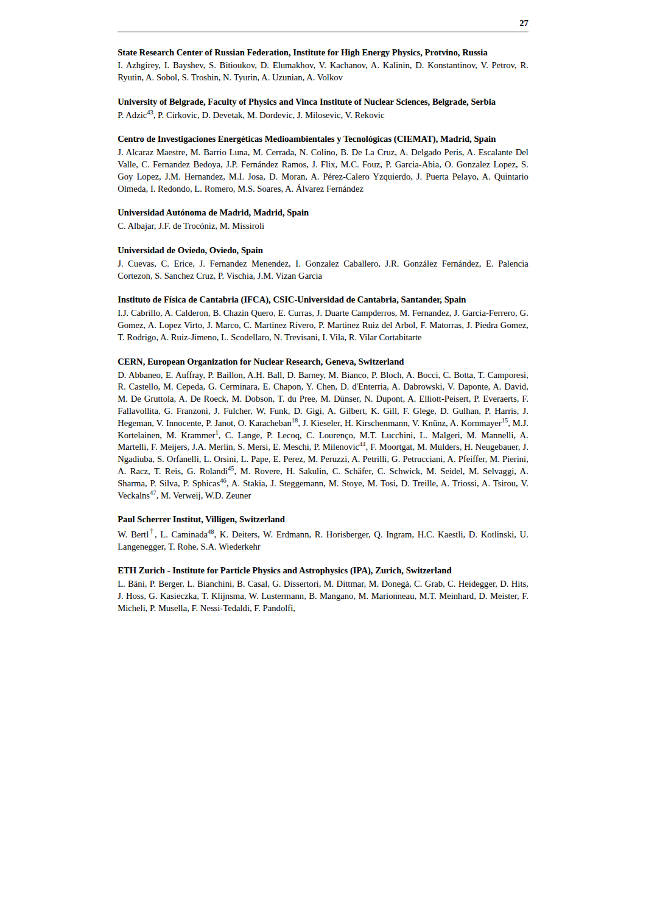27
State Research Center of Russian Federation, Institute for High Energy Physics, Protvino, Russia
I. Azhgirey, I. Bayshev, S. Bitioukov, D. Elumakhov, V. Kachanov, A. Kalinin, D. Konstantinov, V. Petrov, R. Ryutin, A. Sobol, S. Troshin, N. Tyurin, A. Uzunian, A. Volkov
University of Belgrade, Faculty of Physics and Vinca Institute of Nuclear Sciences, Belgrade, Serbia
P. Adzic43, P. Cirkovic, D. Devetak, M. Dordevic, J. Milosevic, V. Rekovic
Centro de Investigaciones Energéticas Medioambientales y Tecnológicas (CIEMAT), Madrid, Spain
J. Alcaraz Maestre, M. Barrio Luna, M. Cerrada, N. Colino, B. De La Cruz, A. Delgado Peris, A. Escalante Del Valle, C. Fernandez Bedoya, J.P. Fernández Ramos, J. Flix, M.C. Fouz, P. Garcia-Abia, O. Gonzalez Lopez, S. Goy Lopez, J.M. Hernandez, M.I. Josa, D. Moran, A. Pérez-Calero Yzquierdo, J. Puerta Pelayo, A. Quintario Olmeda, I. Redondo, L. Romero, M.S. Soares, A. Álvarez Fernández
Universidad Autónoma de Madrid, Madrid, Spain
C. Albajar, J.F. de Trocóniz, M. Missiroli
Universidad de Oviedo, Oviedo, Spain
J. Cuevas, C. Erice, J. Fernandez Menendez, I. Gonzalez Caballero, J.R. González Fernández, E. Palencia Cortezon, S. Sanchez Cruz, P. Vischia, J.M. Vizan Garcia
Instituto de Física de Cantabria (IFCA), CSIC-Universidad de Cantabria, Santander, Spain
I.J. Cabrillo, A. Calderon, B. Chazin Quero, E. Curras, J. Duarte Campderros, M. Fernandez, J. Garcia-Ferrero, G. Gomez, A. Lopez Virto, J. Marco, C. Martinez Rivero, P. Martinez Ruiz del Arbol, F. Matorras, J. Piedra Gomez, T. Rodrigo, A. Ruiz-Jimeno, L. Scodellaro, N. Trevisani, I. Vila, R. Vilar Cortabitarte
CERN, European Organization for Nuclear Research, Geneva, Switzerland
D. Abbaneo, E. Auffray, P. Baillon, A.H. Ball, D. Barney, M. Bianco, P. Bloch, A. Bocci, C. Botta, T. Camporesi, R. Castello, M. Cepeda, G. Cerminara, E. Chapon, Y. Chen, D. d'Enterria, A. Dabrowski, V. Daponte, A. David, M. De Gruttola, A. De Roeck, M. Dobson, T. du Pree, M. Dünser, N. Dupont, A. Elliott-Peisert, P. Everaerts, F. Fallavollita, G. Franzoni, J. Fulcher, W. Funk, D. Gigi, A. Gilbert, K. Gill, F. Glege, D. Gulhan, P. Harris, J. Hegeman, V. Innocente, P. Janot, O. Karacheban18, J. Kieseler, H. Kirschenmann, V. Knünz, A. Kornmayer15, M.J. Kortelainen, M. Krammer1, C. Lange, P. Lecoq, C. Lourenço, M.T. Lucchini, L. Malgeri, M. Mannelli, A. Martelli, F. Meijers, J.A. Merlin, S. Mersi, E. Meschi, P. Milenovic44, F. Moortgat, M. Mulders, H. Neugebauer, J. Ngadiuba, S. Orfanelli, L. Orsini, L. Pape, E. Perez, M. Peruzzi, A. Petrilli, G. Petrucciani, A. Pfeiffer, M. Pierini, A. Racz, T. Reis, G. Rolandi45, M. Rovere, H. Sakulin, C. Schäfer, C. Schwick, M. Seidel, M. Selvaggi, A. Sharma, P. Silva, P. Sphicas46, A. Stakia, J. Steggemann, M. Stoye, M. Tosi, D. Treille, A. Triossi, A. Tsirou, V. Veckalns47, M. Verweij, W.D. Zeuner
Paul Scherrer Institut, Villigen, Switzerland
W. Bertl†, L. Caminada48, K. Deiters, W. Erdmann, R. Horisberger, Q. Ingram, H.C. Kaestli, D. Kotlinski, U. Langenegger, T. Rohe, S.A. Wiederkehr
ETH Zurich - Institute for Particle Physics and Astrophysics (IPA), Zurich, Switzerland
L. Bäni, P. Berger, L. Bianchini, B. Casal, G. Dissertori, M. Dittmar, M. Donegà, C. Grab, C. Heidegger, D. Hits, J. Hoss, G. Kasieczka, T. Klijnsma, W. Lustermann, B. Mangano, M. Marionneau, M.T. Meinhard, D. Meister, F. Micheli, P. Musella, F. Nessi-Tedaldi, F. Pandolfi,